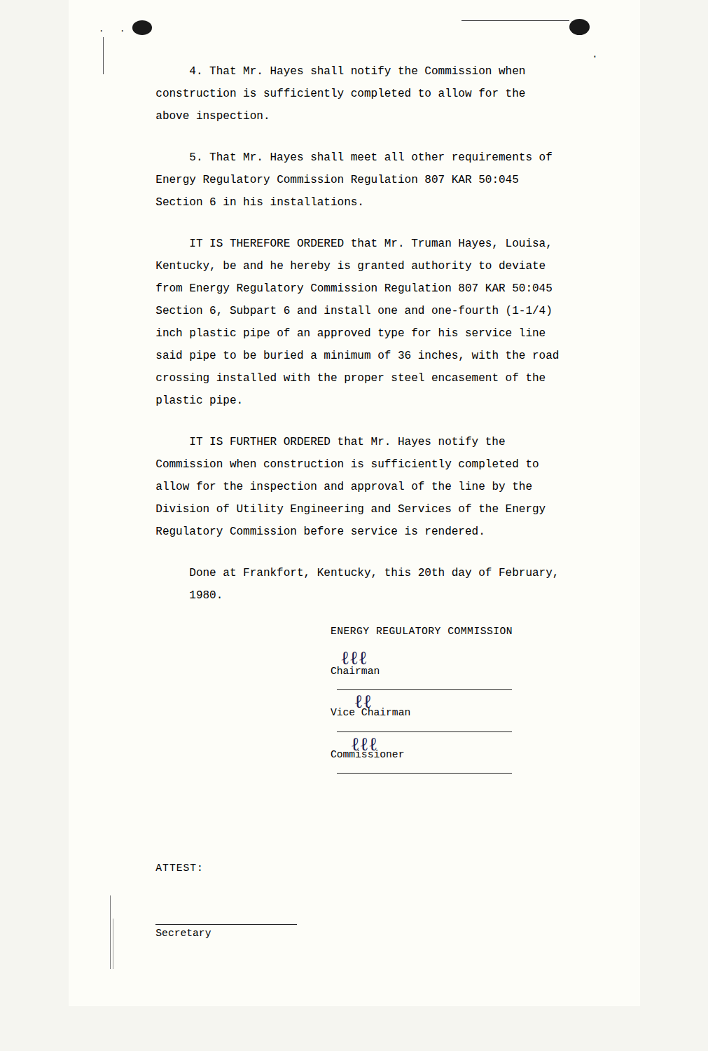. . -
.
4. That Mr. Hayes shall notify the Commission when construction is sufficiently completed to allow for the above inspection.
5. That Mr. Hayes shall meet all other requirements of Energy Regulatory Commission Regulation 807 KAR 50:045 Section 6 in his installations.
IT IS THEREFORE ORDERED that Mr. Truman Hayes, Louisa, Kentucky, be and he hereby is granted authority to deviate from Energy Regulatory Commission Regulation 807 KAR 50:045 Section 6, Subpart 6 and install one and one-fourth (1-1/4) inch plastic pipe of an approved type for his service line said pipe to be buried a minimum of 36 inches, with the road crossing installed with the proper steel encasement of the plastic pipe.
IT IS FURTHER ORDERED that Mr. Hayes notify the Commission when construction is sufficiently completed to allow for the inspection and approval of the line by the Division of Utility Engineering and Services of the Energy Regulatory Commission before service is rendered.
Done at Frankfort, Kentucky, this 20th day of February, 1980.
ENERGY REGULATORY COMMISSION
ℓℓℓ Chairman
ℓℓ Vice Chairman
ℓℓℓ Commissioner
ATTEST:
Secretary